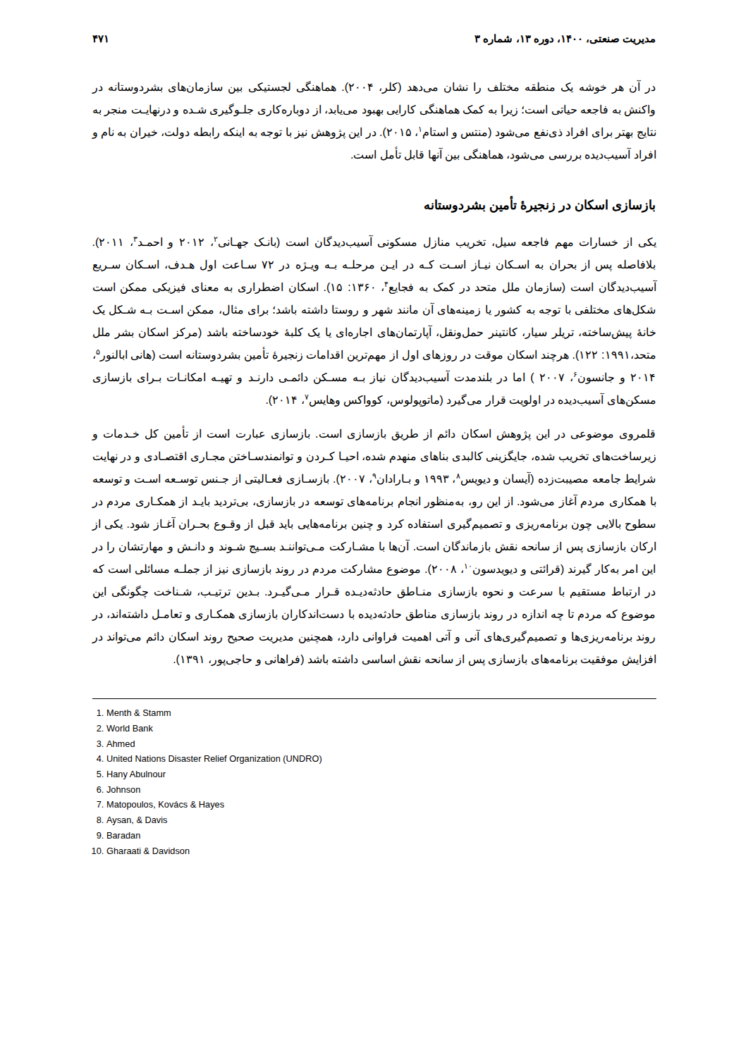مدیریت صنعتی، ۱۴۰۰، دوره ۱۳، شماره ۳ ۴۷۱
در آن هر خوشه یک منطقه مختلف را نشان می‌دهد (کلر، ۲۰۰۴). هماهنگی لجستیکی بین سازمان‌های بشردوستانه در واکنش به فاجعه حیاتی است؛ زیرا به کمک هماهنگی کارایی بهبود می‌یابد، از دوباره‌کاری جلـوگیری شـده و درنهایـت منجر به نتایج بهتر برای افراد ذی‌نفع می‌شود (منتس و استام۱، ۲۰۱۵). در این پژوهش نیز با توجه به اینکه رابطه دولت، خیران به نام و افراد آسیب‌دیده بررسی می‌شود، هماهنگی بین آنها قابل تأمل است.
بازسازی اسکان در زنجیرۀ تأمین بشردوستانه
یکی از خسارات مهم فاجعه سیل، تخریب منازل مسکونی آسیب‌دیدگان است (بانـک جهـانی۲، ۲۰۱۲ و احمـد۳، ۲۰۱۱). بلافاصله پس از بحران به اسـکان نیـاز اسـت کـه در ایـن مرحلـه بـه ویـژه در ۷۲ سـاعت اول هـدف، اسـکان سـریع آسیب‌دیدگان است (سازمان ملل متحد در کمک به فجایع۴، ۱۳۶۰: ۱۵). اسکان اضطراری به معنای فیزیکی ممکن است شکل‌های مختلفی با توجه به کشور یا زمینه‌های آن مانند شهر و روستا داشته باشد؛ برای مثال، ممکن اسـت بـه شـکل یک خانۀ پیش‌ساخته، تریلر سیار، کانتینر حمل‌ونقل، آپارتمان‌های اجاره‌ای یا یک کلبۀ خودساخته باشد (مرکز اسکان بشر ملل متحد،۱۹۹۱: ۱۲۲). هرچند اسکان موقت در روزهای اول از مهم‌ترین اقدامات زنجیرۀ تأمین بشردوستانه است (هانی ابالنور۵، ۲۰۱۴ و جانسون۶، ۲۰۰۷ ) اما در بلندمدت آسیب‌دیدگان نیاز بـه مسـکن دائمـی دارنـد و تهیـه امکانـات بـرای بازسازی مسکن‌های آسیب‌دیده در اولویت قرار می‌گیرد (ماتوپولوس، کوواکس وهایس۷، ۲۰۱۴).
قلمروی موضوعی در این پژوهش اسکان دائم از طریق بازسازی است. بازسازی عبارت است از تأمین کل خـدمات و زیرساخت‌های تخریب شده، جایگزینی کالبدی بناهای منهدم شده، احیـا کـردن و توانمندسـاختن مجـاری اقتصـادی و در نهایت شرایط جامعه مصیبت‌زده (آیسان و دیویس۸، ۱۹۹۳ و بـارادان۹، ۲۰۰۷). بازسـازی فعـالیتی از جـنس توسـعه اسـت و توسعه با همکاری مردم آغاز می‌شود. از این رو، به‌منظور انجام برنامه‌های توسعه در بازسازی، بی‌تردید بایـد از همکـاری مردم در سطوح بالایی چون برنامه‌ریزی و تصمیم‌گیری استفاده کرد و چنین برنامه‌هایی باید قبل از وقـوع بحـران آغـاز شود. یکی از ارکان بازسازی پس از سانحه نقش بازماندگان است. آن‌ها با مشـارکت مـی‌تواننـد بسـیج شـوند و دانـش و مهارتشان را در این امر به‌کار گیرند (قرائتی و دیویدسون۱۰، ۲۰۰۸). موضوع مشارکت مردم در روند بازسازی نیز از جملـه مسائلی است که در ارتباط مستقیم با سرعت و نحوه بازسازی منـاطق حادثه‌دیـده قـرار مـی‌گیـرد. بـدین ترتیـب، شـناخت چگونگی این موضوع که مردم تا چه اندازه در روند بازسازی مناطق حادثه‌دیده با دست‌اندکاران بازسازی همکـاری و تعامـل داشته‌اند، در روند برنامه‌ریزی‌ها و تصمیم‌گیری‌های آنی و آتی اهمیت فراوانی دارد، همچنین مدیریت صحیح روند اسکان دائم می‌تواند در افزایش موفقیت برنامه‌های بازسازی پس از سانحه نقش اساسی داشته باشد (فراهانی و حاجی‌پور، ۱۳۹۱).
Menth & Stamm
World Bank
Ahmed
United Nations Disaster Relief Organization (UNDRO)
Hany Abulnour
Johnson
Matopoulos, Kovács & Hayes
Aysan, & Davis
Baradan
Gharaati & Davidson